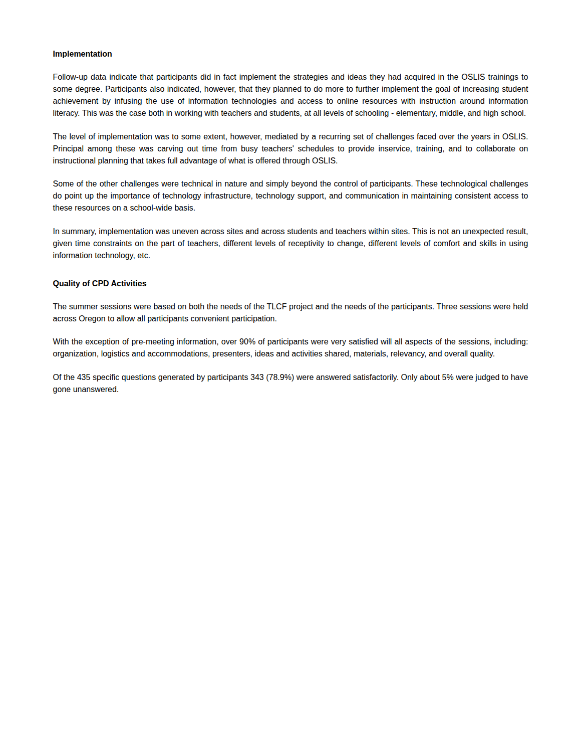Implementation
Follow-up data indicate that participants did in fact implement the strategies and ideas they had acquired in the OSLIS trainings to some degree. Participants also indicated, however, that they planned to do more to further implement the goal of increasing student achievement by infusing the use of information technologies and access to online resources with instruction around information literacy. This was the case both in working with teachers and students, at all levels of schooling - elementary, middle, and high school.
The level of implementation was to some extent, however, mediated by a recurring set of challenges faced over the years in OSLIS. Principal among these was carving out time from busy teachers' schedules to provide inservice, training, and to collaborate on instructional planning that takes full advantage of what is offered through OSLIS.
Some of the other challenges were technical in nature and simply beyond the control of participants. These technological challenges do point up the importance of technology infrastructure, technology support, and communication in maintaining consistent access to these resources on a school-wide basis.
In summary, implementation was uneven across sites and across students and teachers within sites. This is not an unexpected result, given time constraints on the part of teachers, different levels of receptivity to change, different levels of comfort and skills in using information technology, etc.
Quality of CPD Activities
The summer sessions were based on both the needs of the TLCF project and the needs of the participants. Three sessions were held across Oregon to allow all participants convenient participation.
With the exception of pre-meeting information, over 90% of participants were very satisfied will all aspects of the sessions, including: organization, logistics and accommodations, presenters, ideas and activities shared, materials, relevancy, and overall quality.
Of the 435 specific questions generated by participants 343 (78.9%) were answered satisfactorily. Only about 5% were judged to have gone unanswered.